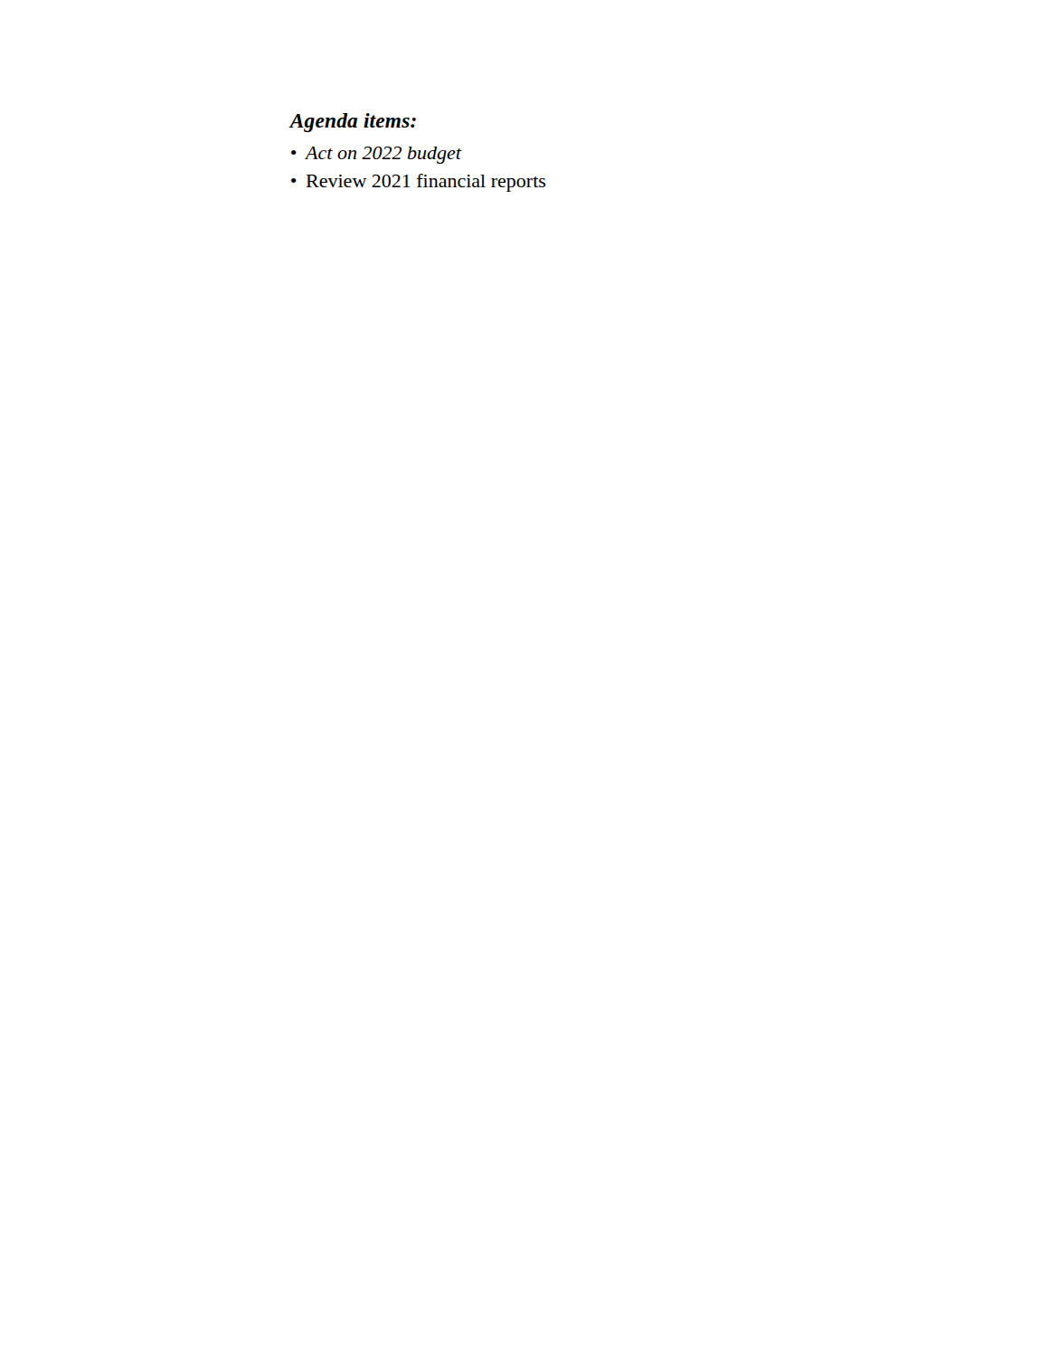Agenda items:
•Act on 2022 budget
•Review 2021 financial reports